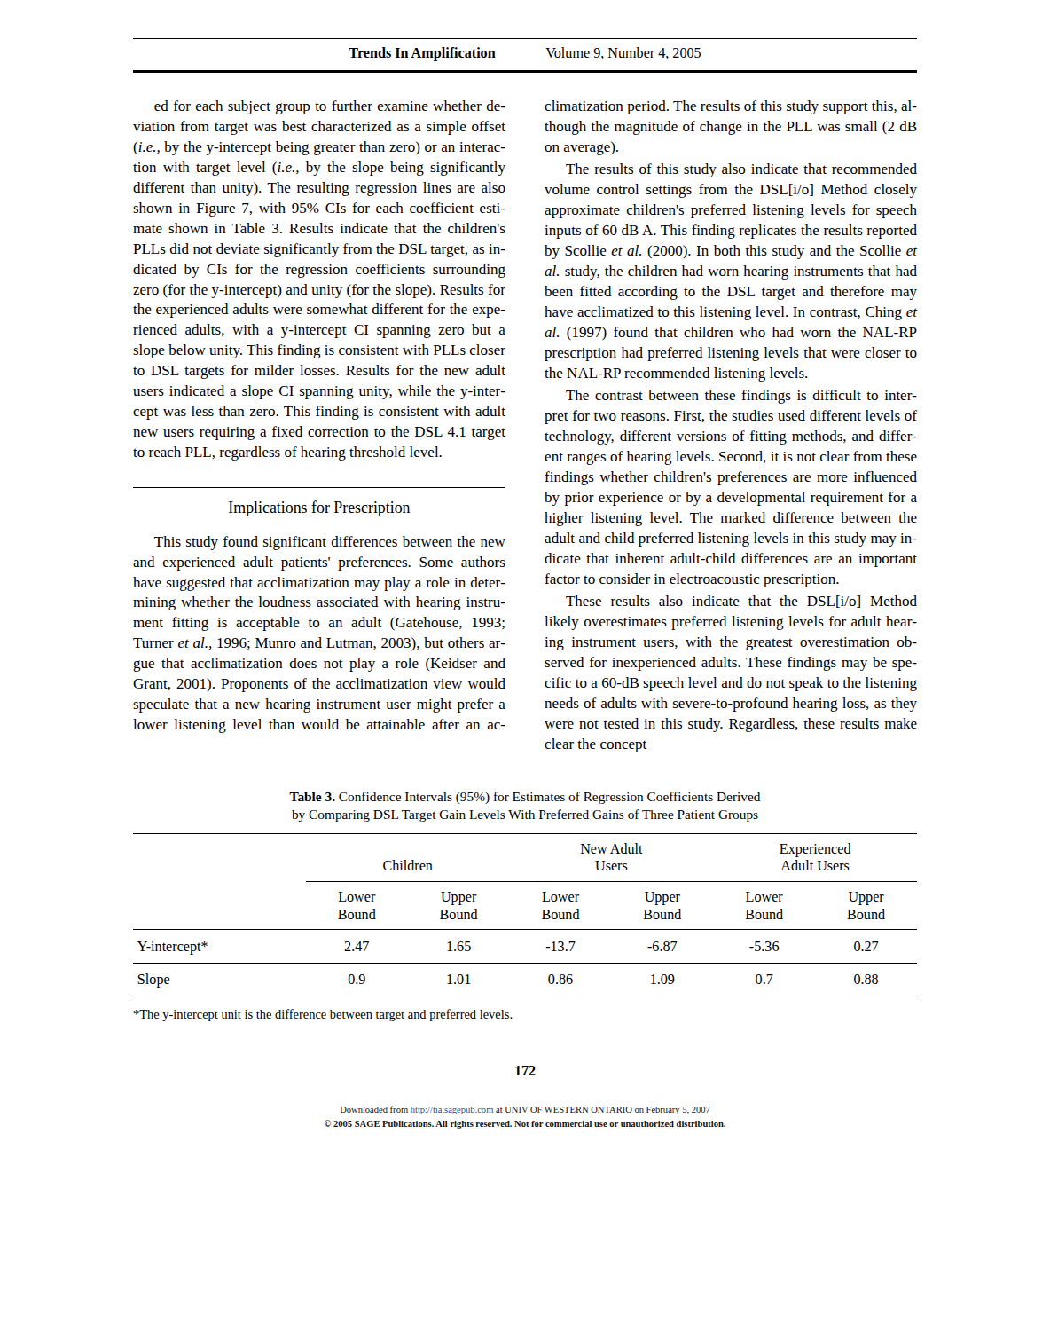Trends In Amplification Volume 9, Number 4, 2005
ed for each subject group to further examine whether deviation from target was best characterized as a simple offset (i.e., by the y-intercept being greater than zero) or an interaction with target level (i.e., by the slope being significantly different than unity). The resulting regression lines are also shown in Figure 7, with 95% CIs for each coefficient estimate shown in Table 3. Results indicate that the children's PLLs did not deviate significantly from the DSL target, as indicated by CIs for the regression coefficients surrounding zero (for the y-intercept) and unity (for the slope). Results for the experienced adults were somewhat different for the experienced adults, with a y-intercept CI spanning zero but a slope below unity. This finding is consistent with PLLs closer to DSL targets for milder losses. Results for the new adult users indicated a slope CI spanning unity, while the y-intercept was less than zero. This finding is consistent with adult new users requiring a fixed correction to the DSL 4.1 target to reach PLL, regardless of hearing threshold level.
Implications for Prescription
This study found significant differences between the new and experienced adult patients' preferences. Some authors have suggested that acclimatization may play a role in determining whether the loudness associated with hearing instrument fitting is acceptable to an adult (Gatehouse, 1993; Turner et al., 1996; Munro and Lutman, 2003), but others argue that acclimatization does not play a role (Keidser and Grant, 2001). Proponents of the acclimatization view would speculate that a new hearing instrument user might prefer a lower listening level than would be attainable after an acclimatization period. The results of this study support this, although the magnitude of change in the PLL was small (2 dB on average).
The results of this study also indicate that recommended volume control settings from the DSL[i/o] Method closely approximate children's preferred listening levels for speech inputs of 60 dB A. This finding replicates the results reported by Scollie et al. (2000). In both this study and the Scollie et al. study, the children had worn hearing instruments that had been fitted according to the DSL target and therefore may have acclimatized to this listening level. In contrast, Ching et al. (1997) found that children who had worn the NAL-RP prescription had preferred listening levels that were closer to the NAL-RP recommended listening levels.
The contrast between these findings is difficult to interpret for two reasons. First, the studies used different levels of technology, different versions of fitting methods, and different ranges of hearing levels. Second, it is not clear from these findings whether children's preferences are more influenced by prior experience or by a developmental requirement for a higher listening level. The marked difference between the adult and child preferred listening levels in this study may indicate that inherent adult-child differences are an important factor to consider in electroacoustic prescription.
These results also indicate that the DSL[i/o] Method likely overestimates preferred listening levels for adult hearing instrument users, with the greatest overestimation observed for inexperienced adults. These findings may be specific to a 60-dB speech level and do not speak to the listening needs of adults with severe-to-profound hearing loss, as they were not tested in this study. Regardless, these results make clear the concept
Table 3. Confidence Intervals (95%) for Estimates of Regression Coefficients Derived by Comparing DSL Target Gain Levels With Preferred Gains of Three Patient Groups
| | Children | New Adult Users | Experienced Adult Users |
| --- | --- | --- | --- |
| | Lower Bound | Upper Bound | Lower Bound | Upper Bound | Lower Bound | Upper Bound |
| Y-intercept* | 2.47 | 1.65 | -13.7 | -6.87 | -5.36 | 0.27 |
| Slope | 0.9 | 1.01 | 0.86 | 1.09 | 0.7 | 0.88 |
*The y-intercept unit is the difference between target and preferred levels.
172
Downloaded from http://tia.sagepub.com at UNIV OF WESTERN ONTARIO on February 5, 2007
© 2005 SAGE Publications. All rights reserved. Not for commercial use or unauthorized distribution.